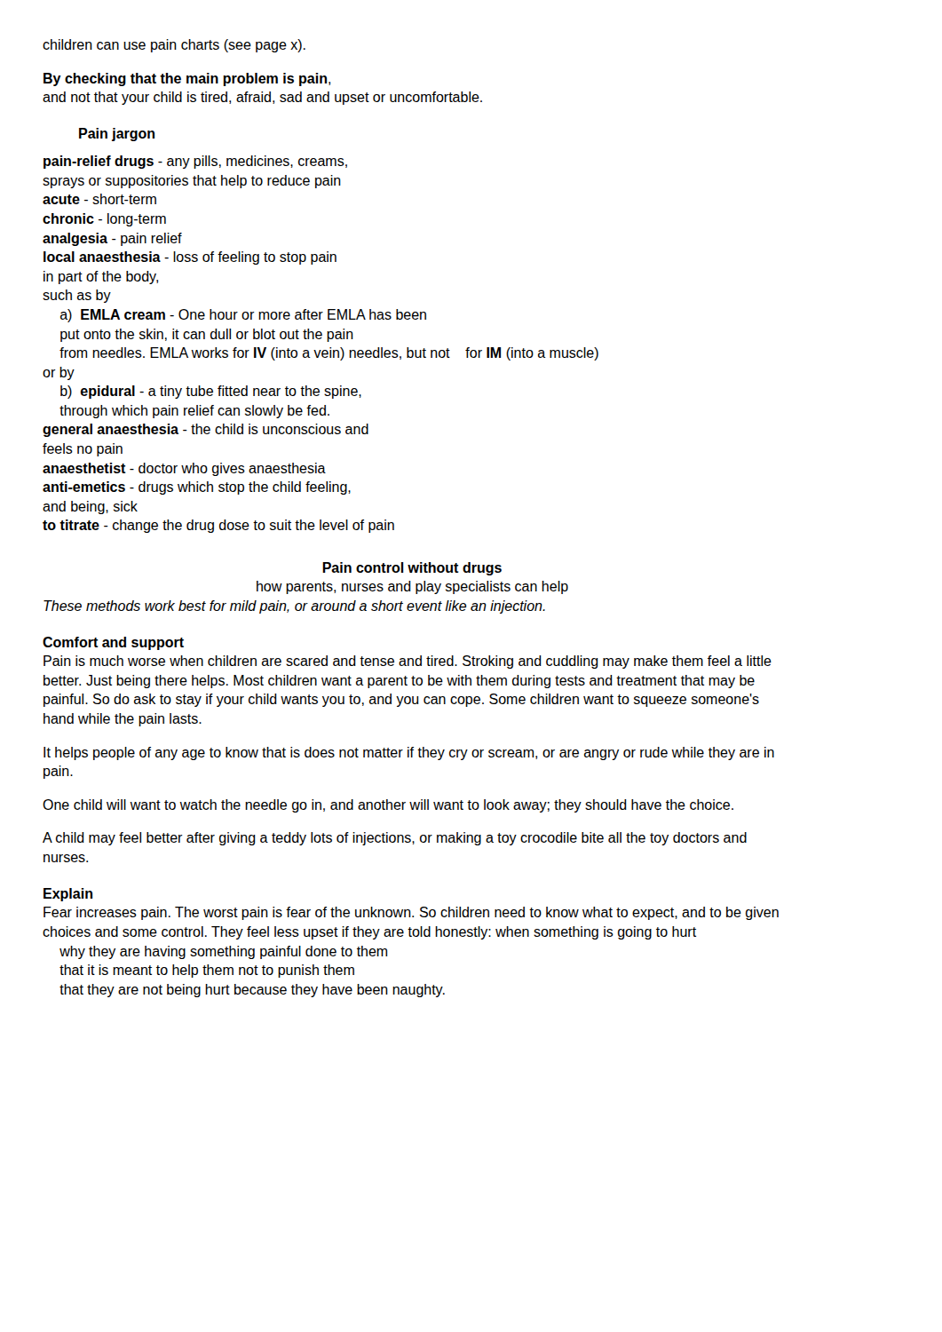children can use pain charts (see page x).
By checking that the main problem is pain,
and not that your child is tired, afraid, sad and upset or uncomfortable.
Pain jargon
pain-relief drugs - any pills, medicines, creams,
sprays or suppositories that help to reduce pain
acute - short-term
chronic - long-term
analgesia - pain relief
local anaesthesia - loss of feeling to stop pain
in part of the body,
such as by
a) EMLA cream - One hour or more after EMLA has been
put onto the skin, it can dull or blot out the pain
from needles. EMLA works for IV (into a vein) needles, but not for IM (into a muscle)
or by
b) epidural - a tiny tube fitted near to the spine,
through which pain relief can slowly be fed.
general anaesthesia - the child is unconscious and
feels no pain
anaesthetist - doctor who gives anaesthesia
anti-emetics - drugs which stop the child feeling,
and being, sick
to titrate - change the drug dose to suit the level of pain
Pain control without drugs
how parents, nurses and play specialists can help
These methods work best for mild pain, or around a short event like an injection.
Comfort and support
Pain is much worse when children are scared and tense and tired. Stroking and cuddling may make them feel a little better. Just being there helps. Most children want a parent to be with them during tests and treatment that may be painful. So do ask to stay if your child wants you to, and you can cope. Some children want to squeeze someone's hand while the pain lasts.
It helps people of any age to know that is does not matter if they cry or scream, or are angry or rude while they are in pain.
One child will want to watch the needle go in, and another will want to look away; they should have the choice.
A child may feel better after giving a teddy lots of injections, or making a toy crocodile bite all the toy doctors and nurses.
Explain
Fear increases pain. The worst pain is fear of the unknown. So children need to know what to expect, and to be given choices and some control. They feel less upset if they are told honestly: when something is going to hurt
why they are having something painful done to them
that it is meant to help them not to punish them
that they are not being hurt because they have been naughty.